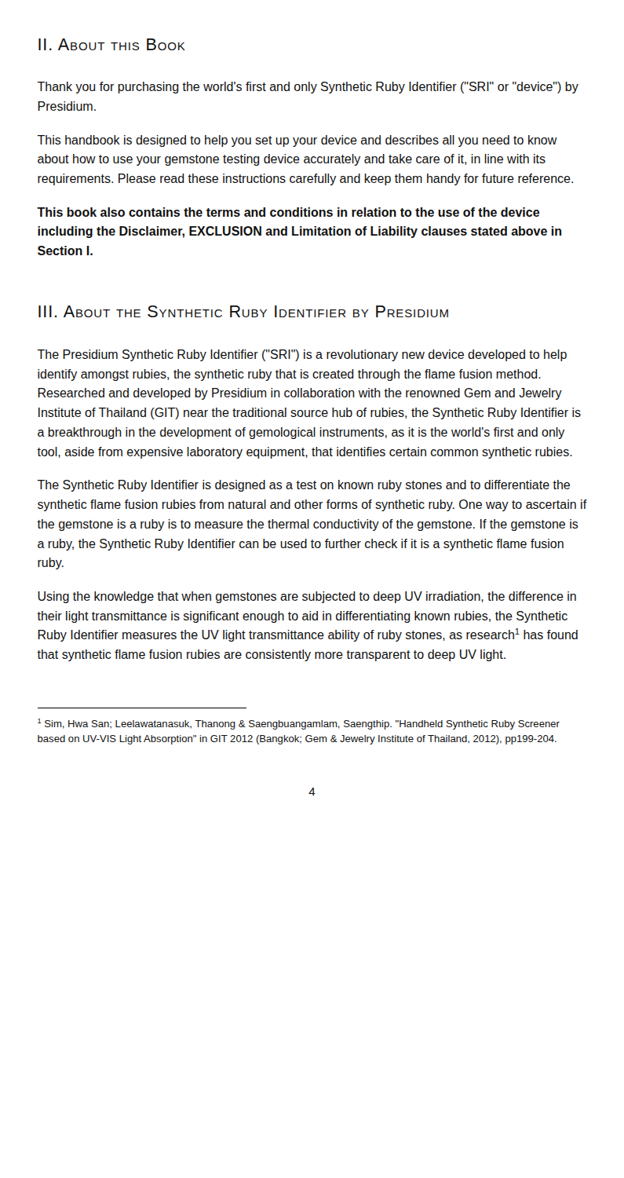II. About this Book
Thank you for purchasing the world's first and only Synthetic Ruby Identifier ("SRI" or "device") by Presidium.
This handbook is designed to help you set up your device and describes all you need to know about how to use your gemstone testing device accurately and take care of it, in line with its requirements. Please read these instructions carefully and keep them handy for future reference.
This book also contains the terms and conditions in relation to the use of the device including the Disclaimer, EXCLUSION and Limitation of Liability clauses stated above in Section I.
III. About the Synthetic Ruby Identifier by Presidium
The Presidium Synthetic Ruby Identifier ("SRI") is a revolutionary new device developed to help identify amongst rubies, the synthetic ruby that is created through the flame fusion method. Researched and developed by Presidium in collaboration with the renowned Gem and Jewelry Institute of Thailand (GIT) near the traditional source hub of rubies, the Synthetic Ruby Identifier is a breakthrough in the development of gemological instruments, as it is the world's first and only tool, aside from expensive laboratory equipment, that identifies certain common synthetic rubies.
The Synthetic Ruby Identifier is designed as a test on known ruby stones and to differentiate the synthetic flame fusion rubies from natural and other forms of synthetic ruby. One way to ascertain if the gemstone is a ruby is to measure the thermal conductivity of the gemstone. If the gemstone is a ruby, the Synthetic Ruby Identifier can be used to further check if it is a synthetic flame fusion ruby.
Using the knowledge that when gemstones are subjected to deep UV irradiation, the difference in their light transmittance is significant enough to aid in differentiating known rubies, the Synthetic Ruby Identifier measures the UV light transmittance ability of ruby stones, as research1 has found that synthetic flame fusion rubies are consistently more transparent to deep UV light.
1 Sim, Hwa San; Leelawatanasuk, Thanong & Saengbuangamlam, Saengthip. "Handheld Synthetic Ruby Screener based on UV-VIS Light Absorption" in GIT 2012 (Bangkok; Gem & Jewelry Institute of Thailand, 2012), pp199-204.
4